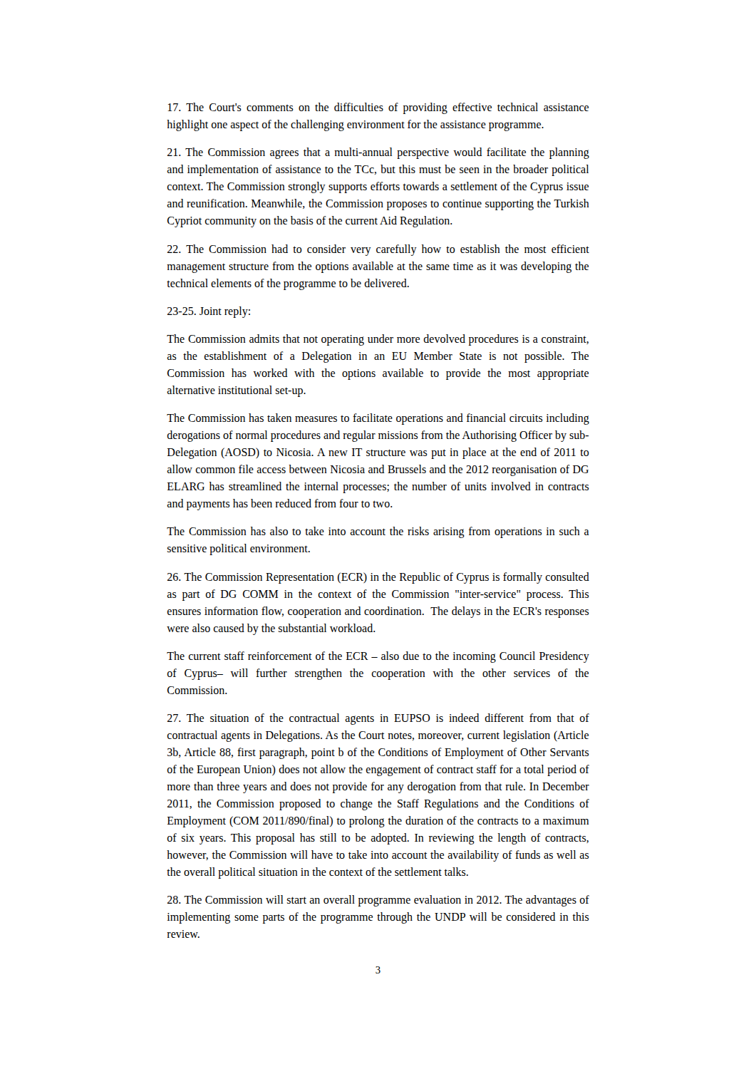17. The Court's comments on the difficulties of providing effective technical assistance highlight one aspect of the challenging environment for the assistance programme.
21. The Commission agrees that a multi-annual perspective would facilitate the planning and implementation of assistance to the TCc, but this must be seen in the broader political context. The Commission strongly supports efforts towards a settlement of the Cyprus issue and reunification. Meanwhile, the Commission proposes to continue supporting the Turkish Cypriot community on the basis of the current Aid Regulation.
22. The Commission had to consider very carefully how to establish the most efficient management structure from the options available at the same time as it was developing the technical elements of the programme to be delivered.
23-25. Joint reply:
The Commission admits that not operating under more devolved procedures is a constraint, as the establishment of a Delegation in an EU Member State is not possible. The Commission has worked with the options available to provide the most appropriate alternative institutional set-up.
The Commission has taken measures to facilitate operations and financial circuits including derogations of normal procedures and regular missions from the Authorising Officer by sub-Delegation (AOSD) to Nicosia. A new IT structure was put in place at the end of 2011 to allow common file access between Nicosia and Brussels and the 2012 reorganisation of DG ELARG has streamlined the internal processes; the number of units involved in contracts and payments has been reduced from four to two.
The Commission has also to take into account the risks arising from operations in such a sensitive political environment.
26. The Commission Representation (ECR) in the Republic of Cyprus is formally consulted as part of DG COMM in the context of the Commission "inter-service" process. This ensures information flow, cooperation and coordination. The delays in the ECR's responses were also caused by the substantial workload.
The current staff reinforcement of the ECR – also due to the incoming Council Presidency of Cyprus– will further strengthen the cooperation with the other services of the Commission.
27. The situation of the contractual agents in EUPSO is indeed different from that of contractual agents in Delegations. As the Court notes, moreover, current legislation (Article 3b, Article 88, first paragraph, point b of the Conditions of Employment of Other Servants of the European Union) does not allow the engagement of contract staff for a total period of more than three years and does not provide for any derogation from that rule. In December 2011, the Commission proposed to change the Staff Regulations and the Conditions of Employment (COM 2011/890/final) to prolong the duration of the contracts to a maximum of six years. This proposal has still to be adopted. In reviewing the length of contracts, however, the Commission will have to take into account the availability of funds as well as the overall political situation in the context of the settlement talks.
28. The Commission will start an overall programme evaluation in 2012. The advantages of implementing some parts of the programme through the UNDP will be considered in this review.
3